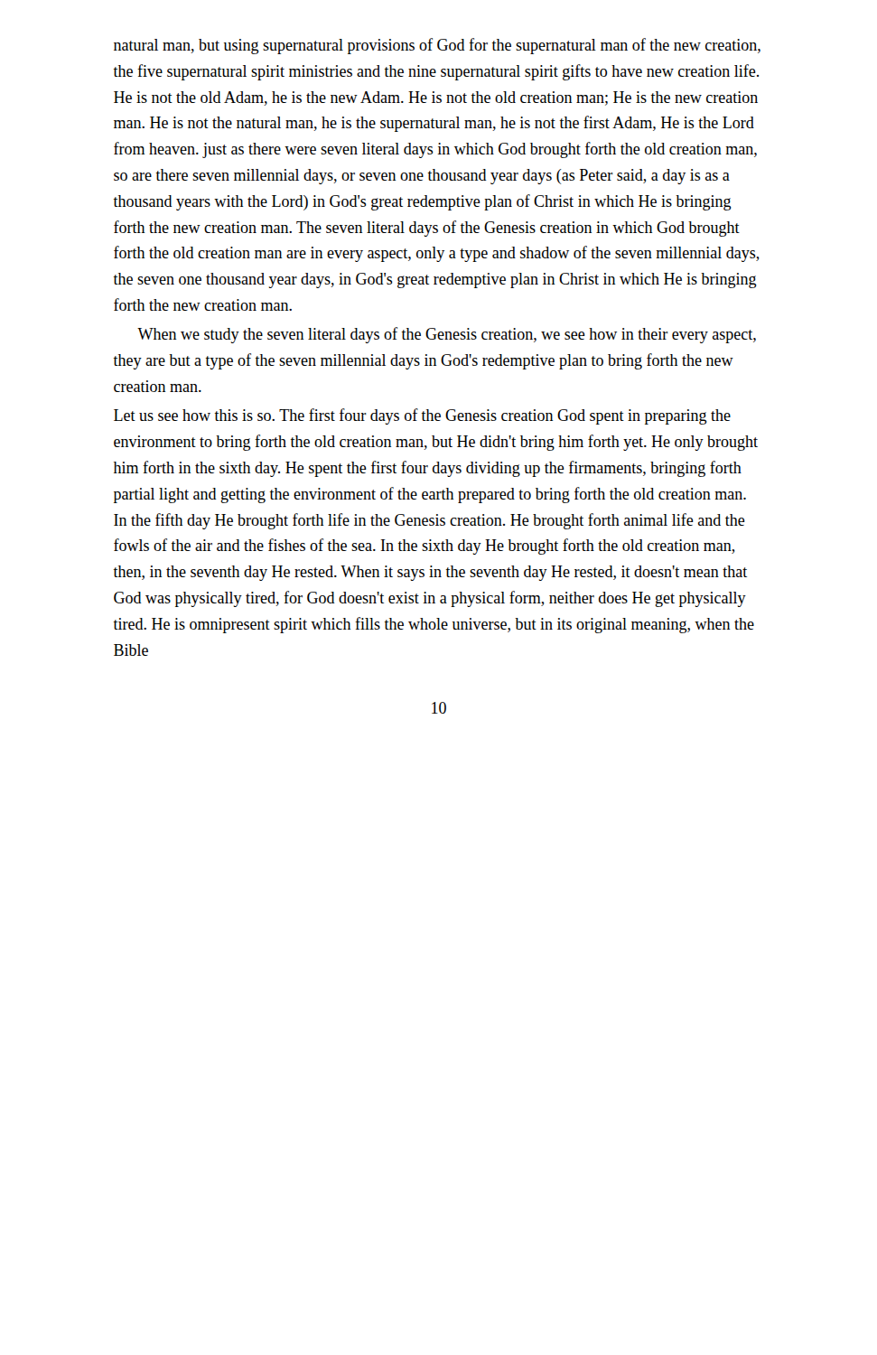natural man, but using supernatural provisions of God for the supernatural man of the new creation, the five supernatural spirit ministries and the nine supernatural spirit gifts to have new creation life. He is not the old Adam, he is the new Adam. He is not the old creation man; He is the new creation man. He is not the natural man, he is the supernatural man, he is not the first Adam, He is the Lord from heaven. just as there were seven literal days in which God brought forth the old creation man, so are there seven millennial days, or seven one thousand year days (as Peter said, a day is as a thousand years with the Lord) in God's great redemptive plan of Christ in which He is bringing forth the new creation man. The seven literal days of the Genesis creation in which God brought forth the old creation man are in every aspect, only a type and shadow of the seven millennial days, the seven one thousand year days, in God's great redemptive plan in Christ in which He is bringing forth the new creation man.
When we study the seven literal days of the Genesis creation, we see how in their every aspect, they are but a type of the seven millennial days in God's redemptive plan to bring forth the new creation man.
Let us see how this is so. The first four days of the Genesis creation God spent in preparing the environment to bring forth the old creation man, but He didn't bring him forth yet. He only brought him forth in the sixth day. He spent the first four days dividing up the firmaments, bringing forth partial light and getting the environment of the earth prepared to bring forth the old creation man. In the fifth day He brought forth life in the Genesis creation. He brought forth animal life and the fowls of the air and the fishes of the sea. In the sixth day He brought forth the old creation man, then, in the seventh day He rested. When it says in the seventh day He rested, it doesn't mean that God was physically tired, for God doesn't exist in a physical form, neither does He get physically tired. He is omnipresent spirit which fills the whole universe, but in its original meaning, when the Bible
10